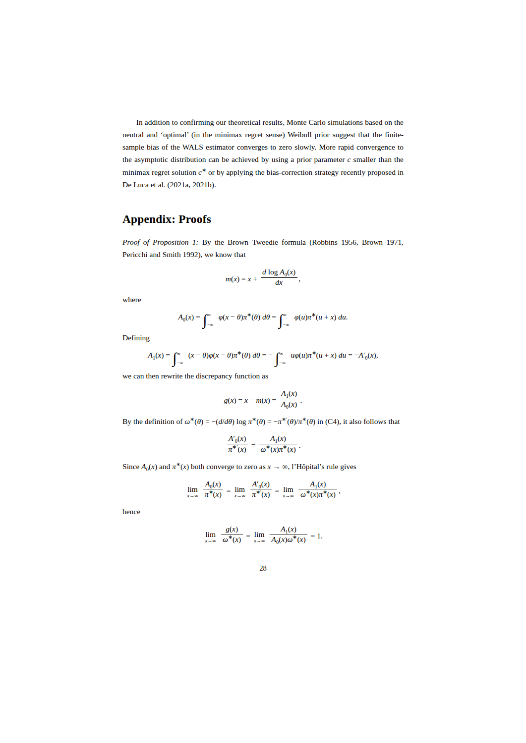In addition to confirming our theoretical results, Monte Carlo simulations based on the neutral and ‘optimal’ (in the minimax regret sense) Weibull prior suggest that the finite-sample bias of the WALS estimator converges to zero slowly. More rapid convergence to the asymptotic distribution can be achieved by using a prior parameter c smaller than the minimax regret solution c∗ or by applying the bias-correction strategy recently proposed in De Luca et al. (2021a, 2021b).
Appendix: Proofs
Proof of Proposition 1: By the Brown–Tweedie formula (Robbins 1956, Brown 1971, Pericchi and Smith 1992), we know that
m(x) = x + d log A0(x) dx ,
where
A0(x) = ∫∞−∞ φ(x − θ)π∗(θ) dθ = ∫∞−∞ φ(u)π∗(u + x) du.
Defining
A1(x) = ∫∞−∞ (x − θ)φ(x − θ)π∗(θ) dθ = − ∫∞−∞ uφ(u)π∗(u + x) du = −A′0(x),
we can then rewrite the discrepancy function as
g(x) = x − m(x) = A1(x) A0(x) .
By the definition of ω∗(θ) = −(d/dθ) log π∗(θ) = −π∗′(θ)/π∗(θ) in (C4), it also follows that
A′0(x) π∗′(x) = A1(x) ω∗(x)π∗(x) .
Since A0(x) and π∗(x) both converge to zero as x → ∞, l’Hôpital’s rule gives
lim x→∞ A0(x) π∗(x) = lim x→∞ A′0(x) π∗′(x) = lim x→∞ A1(x) ω∗(x)π∗(x) ,
hence
lim x→∞ g(x) ω∗(x) = lim x→∞ A1(x) A0(x)ω∗(x) = 1.
28